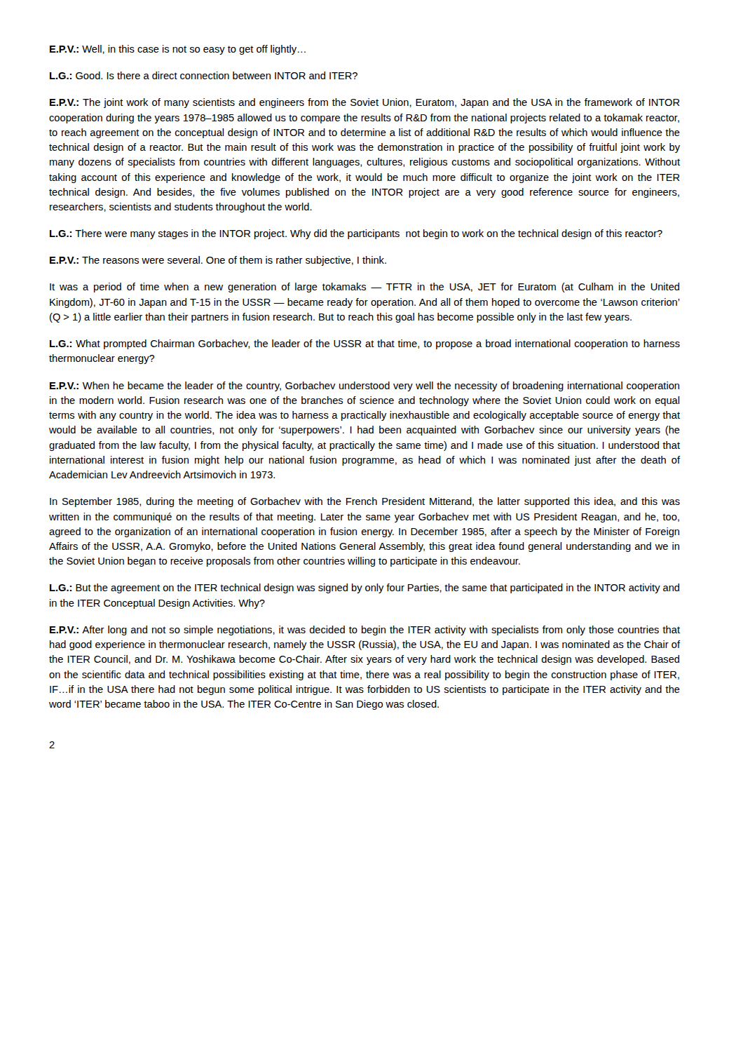E.P.V.: Well, in this case is not so easy to get off lightly…
L.G.: Good. Is there a direct connection between INTOR and ITER?
E.P.V.: The joint work of many scientists and engineers from the Soviet Union, Euratom, Japan and the USA in the framework of INTOR cooperation during the years 1978–1985 allowed us to compare the results of R&D from the national projects related to a tokamak reactor, to reach agreement on the conceptual design of INTOR and to determine a list of additional R&D the results of which would influence the technical design of a reactor. But the main result of this work was the demonstration in practice of the possibility of fruitful joint work by many dozens of specialists from countries with different languages, cultures, religious customs and sociopolitical organizations. Without taking account of this experience and knowledge of the work, it would be much more difficult to organize the joint work on the ITER technical design. And besides, the five volumes published on the INTOR project are a very good reference source for engineers, researchers, scientists and students throughout the world.
L.G.: There were many stages in the INTOR project. Why did the participants not begin to work on the technical design of this reactor?
E.P.V.: The reasons were several. One of them is rather subjective, I think.
It was a period of time when a new generation of large tokamaks — TFTR in the USA, JET for Euratom (at Culham in the United Kingdom), JT-60 in Japan and T-15 in the USSR — became ready for operation. And all of them hoped to overcome the ‘Lawson criterion’ (Q > 1) a little earlier than their partners in fusion research. But to reach this goal has become possible only in the last few years.
L.G.: What prompted Chairman Gorbachev, the leader of the USSR at that time, to propose a broad international cooperation to harness thermonuclear energy?
E.P.V.: When he became the leader of the country, Gorbachev understood very well the necessity of broadening international cooperation in the modern world. Fusion research was one of the branches of science and technology where the Soviet Union could work on equal terms with any country in the world. The idea was to harness a practically inexhaustible and ecologically acceptable source of energy that would be available to all countries, not only for ‘superpowers’. I had been acquainted with Gorbachev since our university years (he graduated from the law faculty, I from the physical faculty, at practically the same time) and I made use of this situation. I understood that international interest in fusion might help our national fusion programme, as head of which I was nominated just after the death of Academician Lev Andreevich Artsimovich in 1973.
In September 1985, during the meeting of Gorbachev with the French President Mitterand, the latter supported this idea, and this was written in the communiqué on the results of that meeting. Later the same year Gorbachev met with US President Reagan, and he, too, agreed to the organization of an international cooperation in fusion energy. In December 1985, after a speech by the Minister of Foreign Affairs of the USSR, A.A. Gromyko, before the United Nations General Assembly, this great idea found general understanding and we in the Soviet Union began to receive proposals from other countries willing to participate in this endeavour.
L.G.: But the agreement on the ITER technical design was signed by only four Parties, the same that participated in the INTOR activity and in the ITER Conceptual Design Activities. Why?
E.P.V.: After long and not so simple negotiations, it was decided to begin the ITER activity with specialists from only those countries that had good experience in thermonuclear research, namely the USSR (Russia), the USA, the EU and Japan. I was nominated as the Chair of the ITER Council, and Dr. M. Yoshikawa become Co-Chair. After six years of very hard work the technical design was developed. Based on the scientific data and technical possibilities existing at that time, there was a real possibility to begin the construction phase of ITER, IF…if in the USA there had not begun some political intrigue. It was forbidden to US scientists to participate in the ITER activity and the word ‘ITER’ became taboo in the USA. The ITER Co-Centre in San Diego was closed.
2